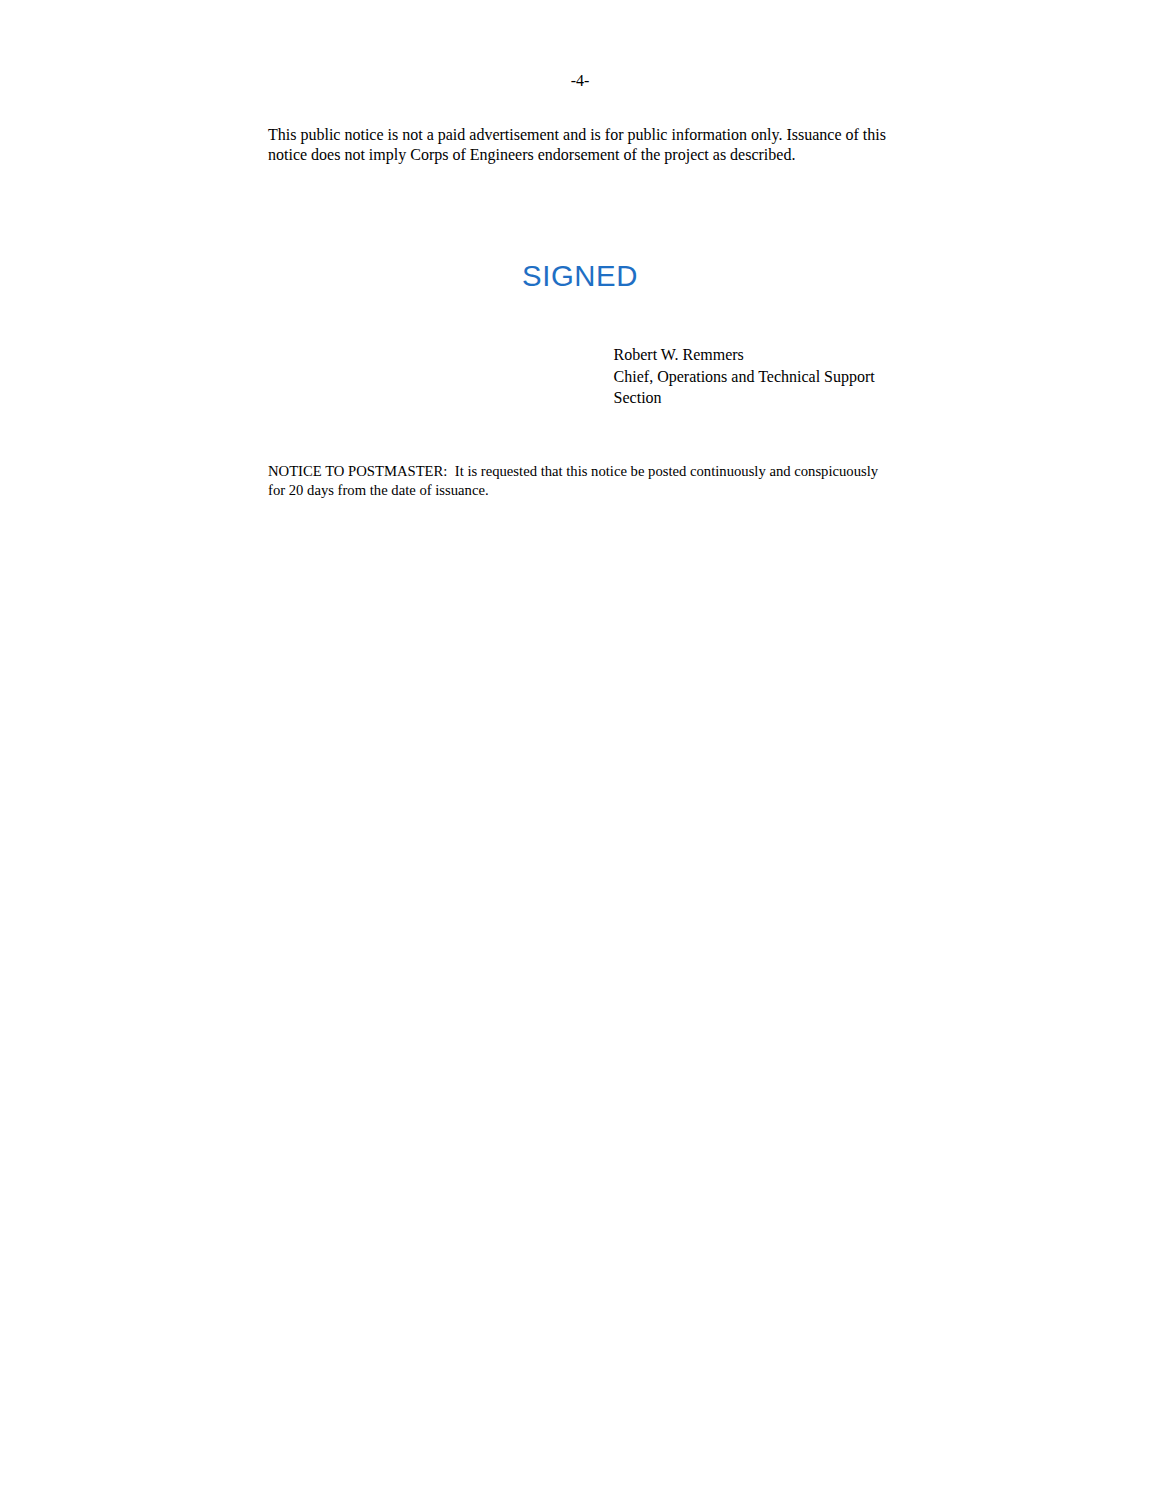-4-
This public notice is not a paid advertisement and is for public information only. Issuance of this notice does not imply Corps of Engineers endorsement of the project as described.
SIGNED
Robert W. Remmers
Chief, Operations and Technical Support Section
NOTICE TO POSTMASTER: It is requested that this notice be posted continuously and conspicuously for 20 days from the date of issuance.